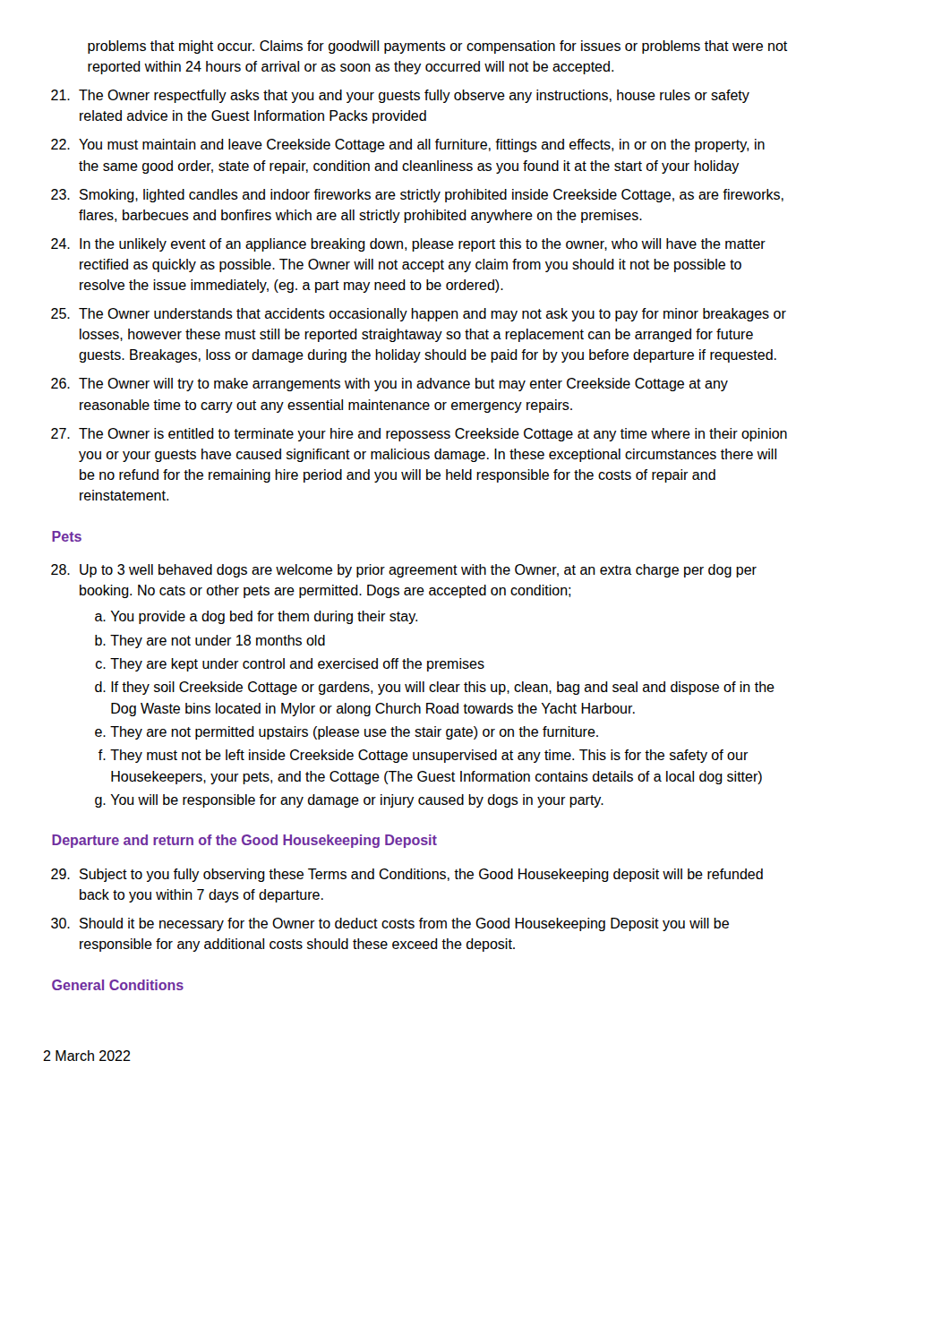problems that might occur. Claims for goodwill payments or compensation for issues or problems that were not reported within 24 hours of arrival or as soon as they occurred will not be accepted.
The Owner respectfully asks that you and your guests fully observe any instructions, house rules or safety related advice in the Guest Information Packs provided
You must maintain and leave Creekside Cottage and all furniture, fittings and effects, in or on the property, in the same good order, state of repair, condition and cleanliness as you found it at the start of your holiday
Smoking, lighted candles and indoor fireworks are strictly prohibited inside Creekside Cottage, as are fireworks, flares, barbecues and bonfires which are all strictly prohibited anywhere on the premises.
In the unlikely event of an appliance breaking down, please report this to the owner, who will have the matter rectified as quickly as possible. The Owner will not accept any claim from you should it not be possible to resolve the issue immediately, (eg. a part may need to be ordered).
The Owner understands that accidents occasionally happen and may not ask you to pay for minor breakages or losses, however these must still be reported straightaway so that a replacement can be arranged for future guests. Breakages, loss or damage during the holiday should be paid for by you before departure if requested.
The Owner will try to make arrangements with you in advance but may enter Creekside Cottage at any reasonable time to carry out any essential maintenance or emergency repairs.
The Owner is entitled to terminate your hire and repossess Creekside Cottage at any time where in their opinion you or your guests have caused significant or malicious damage. In these exceptional circumstances there will be no refund for the remaining hire period and you will be held responsible for the costs of repair and reinstatement.
Pets
Up to 3 well behaved dogs are welcome by prior agreement with the Owner, at an extra charge per dog per booking. No cats or other pets are permitted. Dogs are accepted on condition;
You provide a dog bed for them during their stay.
They are not under 18 months old
They are kept under control and exercised off the premises
If they soil Creekside Cottage or gardens, you will clear this up, clean, bag and seal and dispose of in the Dog Waste bins located in Mylor or along Church Road towards the Yacht Harbour.
They are not permitted upstairs (please use the stair gate) or on the furniture.
They must not be left inside Creekside Cottage unsupervised at any time. This is for the safety of our Housekeepers, your pets, and the Cottage (The Guest Information contains details of a local dog sitter)
You will be responsible for any damage or injury caused by dogs in your party.
Departure and return of the Good Housekeeping Deposit
Subject to you fully observing these Terms and Conditions, the Good Housekeeping deposit will be refunded back to you within 7 days of departure.
Should it be necessary for the Owner to deduct costs from the Good Housekeeping Deposit you will be responsible for any additional costs should these exceed the deposit.
General Conditions
2 March 2022